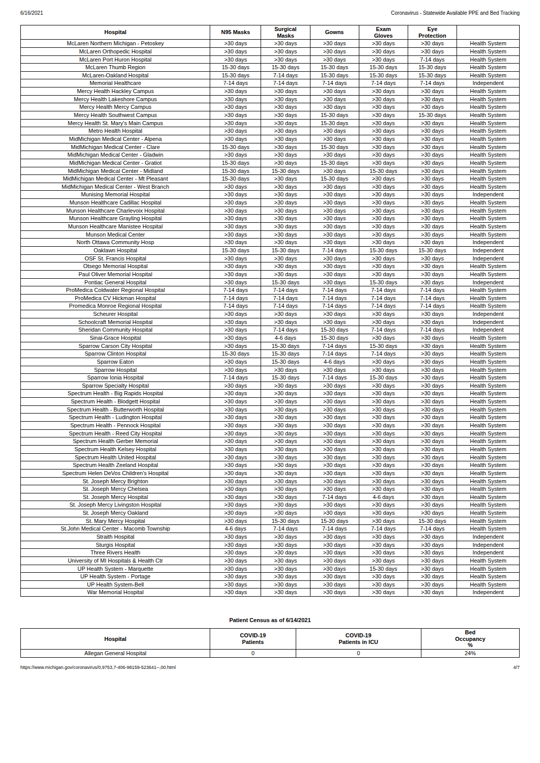6/16/2021 Coronavirus - Statewide Available PPE and Bed Tracking
| Hospital | N95 Masks | Surgical Masks | Gowns | Exam Gloves | Eye Protection | |
| --- | --- | --- | --- | --- | --- | --- |
| McLaren Northern Michigan - Petoskey | >30 days | >30 days | >30 days | >30 days | >30 days | Health System |
| McLaren Orthopedic Hospital | >30 days | >30 days | >30 days | >30 days | >30 days | Health System |
| McLaren Port Huron Hospital | >30 days | >30 days | >30 days | >30 days | 7-14 days | Health System |
| McLaren Thumb Region | 15-30 days | 15-30 days | 15-30 days | 15-30 days | 15-30 days | Health System |
| McLaren-Oakland Hospital | 15-30 days | 7-14 days | 15-30 days | 15-30 days | 15-30 days | Health System |
| Memorial Healthcare | 7-14 days | 7-14 days | 7-14 days | 7-14 days | 7-14 days | Independent |
| Mercy Health Hackley Campus | >30 days | >30 days | >30 days | >30 days | >30 days | Health System |
| Mercy Health Lakeshore Campus | >30 days | >30 days | >30 days | >30 days | >30 days | Health System |
| Mercy Health Mercy Campus | >30 days | >30 days | >30 days | >30 days | >30 days | Health System |
| Mercy Health Southwest Campus | >30 days | >30 days | 15-30 days | >30 days | 15-30 days | Health System |
| Mercy Health St. Mary's Main Campus | >30 days | >30 days | 15-30 days | >30 days | >30 days | Health System |
| Metro Health Hospital | >30 days | >30 days | >30 days | >30 days | >30 days | Health System |
| MidMichigan Medical Center - Alpena | >30 days | >30 days | >30 days | >30 days | >30 days | Health System |
| MidMichigan Medical Center - Clare | 15-30 days | >30 days | 15-30 days | >30 days | >30 days | Health System |
| MidMichigan Medical Center - Gladwin | >30 days | >30 days | >30 days | >30 days | >30 days | Health System |
| MidMichigan Medical Center - Gratiot | 15-30 days | >30 days | 15-30 days | >30 days | >30 days | Health System |
| MidMichigan Medical Center - Midland | 15-30 days | 15-30 days | >30 days | 15-30 days | >30 days | Health System |
| MidMichigan Medical Center - Mt Pleasant | 15-30 days | >30 days | 15-30 days | >30 days | >30 days | Health System |
| MidMichigan Medical Center - West Branch | >30 days | >30 days | >30 days | >30 days | >30 days | Health System |
| Munising Memorial Hospital | >30 days | >30 days | >30 days | >30 days | >30 days | Independent |
| Munson Healthcare Cadillac Hospital | >30 days | >30 days | >30 days | >30 days | >30 days | Health System |
| Munson Healthcare Charlevoix Hospital | >30 days | >30 days | >30 days | >30 days | >30 days | Health System |
| Munson Healthcare Grayling Hospital | >30 days | >30 days | >30 days | >30 days | >30 days | Health System |
| Munson Healthcare Manistee Hospital | >30 days | >30 days | >30 days | >30 days | >30 days | Health System |
| Munson Medical Center | >30 days | >30 days | >30 days | >30 days | >30 days | Health System |
| North Ottawa Community Hosp | >30 days | >30 days | >30 days | >30 days | >30 days | Independent |
| Oaklawn Hospital | 15-30 days | 15-30 days | 7-14 days | 15-30 days | 15-30 days | Independent |
| OSF St. Francis Hospital | >30 days | >30 days | >30 days | >30 days | >30 days | Independent |
| Otsego Memorial Hospital | >30 days | >30 days | >30 days | >30 days | >30 days | Health System |
| Paul Oliver Memorial Hospital | >30 days | >30 days | >30 days | >30 days | >30 days | Health System |
| Pontiac General Hospital | >30 days | 15-30 days | >30 days | 15-30 days | >30 days | Independent |
| ProMedica Coldwater Regional Hospital | 7-14 days | 7-14 days | 7-14 days | 7-14 days | 7-14 days | Health System |
| ProMedica CV Hickman Hospital | 7-14 days | 7-14 days | 7-14 days | 7-14 days | 7-14 days | Health System |
| Promedica Monroe Regional Hospital | 7-14 days | 7-14 days | 7-14 days | 7-14 days | 7-14 days | Health System |
| Scheurer Hospital | >30 days | >30 days | >30 days | >30 days | >30 days | Independent |
| Schoolcraft Memorial Hospital | >30 days | >30 days | >30 days | >30 days | >30 days | Independent |
| Sheridan Community Hospital | >30 days | 7-14 days | 15-30 days | 7-14 days | 7-14 days | Independent |
| Sinai-Grace Hospital | >30 days | 4-6 days | 15-30 days | >30 days | >30 days | Health System |
| Sparrow Carson City Hospital | >30 days | 15-30 days | 7-14 days | 15-30 days | >30 days | Health System |
| Sparrow Clinton Hospital | 15-30 days | 15-30 days | 7-14 days | 7-14 days | >30 days | Health System |
| Sparrow Eaton | >30 days | 15-30 days | 4-6 days | >30 days | >30 days | Health System |
| Sparrow Hospital | >30 days | >30 days | >30 days | >30 days | >30 days | Health System |
| Sparrow Ionia Hospital | 7-14 days | 15-30 days | 7-14 days | 15-30 days | >30 days | Health System |
| Sparrow Specialty Hospital | >30 days | >30 days | >30 days | >30 days | >30 days | Health System |
| Spectrum Health - Big Rapids Hospital | >30 days | >30 days | >30 days | >30 days | >30 days | Health System |
| Spectrum Health - Blodgett Hospital | >30 days | >30 days | >30 days | >30 days | >30 days | Health System |
| Spectrum Health - Butterworth Hospital | >30 days | >30 days | >30 days | >30 days | >30 days | Health System |
| Spectrum Health - Ludington Hospital | >30 days | >30 days | >30 days | >30 days | >30 days | Health System |
| Spectrum Health - Pennock Hospital | >30 days | >30 days | >30 days | >30 days | >30 days | Health System |
| Spectrum Health - Reed City Hospital | >30 days | >30 days | >30 days | >30 days | >30 days | Health System |
| Spectrum Health Gerber Memorial | >30 days | >30 days | >30 days | >30 days | >30 days | Health System |
| Spectrum Health Kelsey Hospital | >30 days | >30 days | >30 days | >30 days | >30 days | Health System |
| Spectrum Health United Hospital | >30 days | >30 days | >30 days | >30 days | >30 days | Health System |
| Spectrum Health Zeeland Hospital | >30 days | >30 days | >30 days | >30 days | >30 days | Health System |
| Spectrum Helen DeVos Children's Hospital | >30 days | >30 days | >30 days | >30 days | >30 days | Health System |
| St. Joseph Mercy Brighton | >30 days | >30 days | >30 days | >30 days | >30 days | Health System |
| St. Joseph Mercy Chelsea | >30 days | >30 days | >30 days | >30 days | >30 days | Health System |
| St. Joseph Mercy Hospital | >30 days | >30 days | 7-14 days | 4-6 days | >30 days | Health System |
| St. Joseph Mercy Livingston Hospital | >30 days | >30 days | >30 days | >30 days | >30 days | Health System |
| St. Joseph Mercy Oakland | >30 days | >30 days | >30 days | >30 days | >30 days | Health System |
| St. Mary Mercy Hospital | >30 days | 15-30 days | 15-30 days | >30 days | 15-30 days | Health System |
| St.John Medical Center - Macomb Township | 4-6 days | 7-14 days | 7-14 days | 7-14 days | 7-14 days | Health System |
| Straith Hospital | >30 days | >30 days | >30 days | >30 days | >30 days | Independent |
| Sturgis Hospital | >30 days | >30 days | >30 days | >30 days | >30 days | Independent |
| Three Rivers Health | >30 days | >30 days | >30 days | >30 days | >30 days | Independent |
| University of MI Hospitals & Health Ctr | >30 days | >30 days | >30 days | >30 days | >30 days | Health System |
| UP Health System - Marquette | >30 days | >30 days | >30 days | 15-30 days | >30 days | Health System |
| UP Health System - Portage | >30 days | >30 days | >30 days | >30 days | >30 days | Health System |
| UP Health System-Bell | >30 days | >30 days | >30 days | >30 days | >30 days | Health System |
| War Memorial Hospital | >30 days | >30 days | >30 days | >30 days | >30 days | Independent |
Patient Census as of 6/14/2021
| Hospital | COVID-19 Patients | COVID-19 Patients in ICU | Bed Occupancy % |
| --- | --- | --- | --- |
| Allegan General Hospital | 0 | 0 | 24% |
https://www.michigan.gov/coronavirus/0,9753,7-406-98159-523641--,00.html 4/7